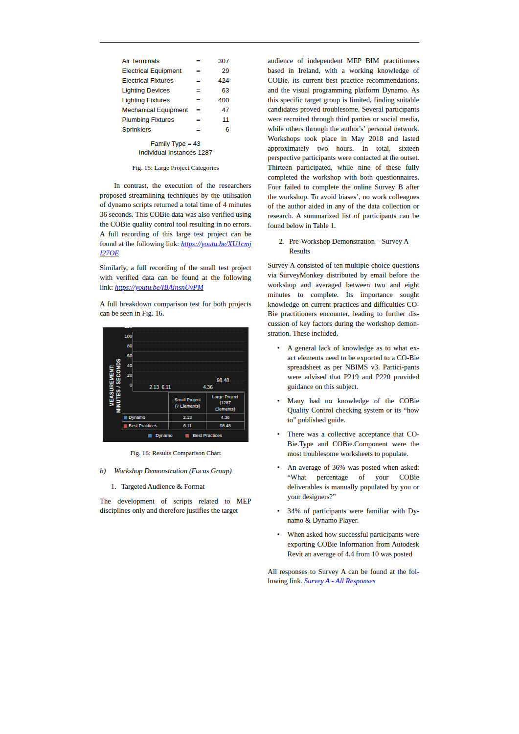| Air Terminals | = | 307 |
| Electrical Equipment | = | 29 |
| Electrical Fixtures | = | 424 |
| Lighting Devices | = | 63 |
| Lighting Fixtures | = | 400 |
| Mechanical Equipment | = | 47 |
| Plumbing Fixtures | = | 11 |
| Sprinklers | = | 6 |
Family Type = 43
Individual Instances 1287
Fig. 15: Large Project Categories
In contrast, the execution of the researchers proposed streamlining techniques by the utilisation of dynamo scripts returned a total time of 4 minutes 36 seconds. This COBie data was also verified using the COBie quality control tool resulting in no errors. A full recording of this large test project can be found at the following link: https://youtu.be/XU1cmjI27OE
Similarly, a full recording of the small test project with verified data can be found at the following link: https://youtu.be/IBAinsnUvPM
A full breakdown comparison test for both projects can be seen in Fig. 16.
MEASUREMENT:
MINUTES / SECONDS
120
100
80
60
40
20
0
2.13 6.11
4.36
98.48
| | Small Project (7 Elements) | Large Project (1287 Elements) |
| Dynamo | 2.13 | 4.36 |
| Best Practices | 6.11 | 98.48 |
Dynamo Best Practices
Fig. 16: Results Comparison Chart
b)
Workshop Demonstration (Focus Group)
1.
Targeted Audience & Format
The development of scripts related to MEP disciplines only and therefore justifies the target
audience of independent MEP BIM practitioners based in Ireland, with a working knowledge of COBie, its current best practice recommendations, and the visual programming platform Dynamo. As this specific target group is limited, finding suitable candidates proved troublesome. Several participants were recruited through third parties or social media, while others through the author's’ personal network. Workshops took place in May 2018 and lasted approximately two hours. In total, sixteen perspective participants were contacted at the outset. Thirteen participated, while nine of these fully completed the workshop with both questionnaires. Four failed to complete the online Survey B after the workshop. To avoid biases’, no work colleagues of the author aided in any of the data collection or research. A summarized list of participants can be found below in Table 1.
2.
Pre-Workshop Demonstration – Survey A Results
Survey A consisted of ten multiple choice questions via SurveyMonkey distributed by email before the workshop and averaged between two and eight minutes to complete. Its importance sought knowledge on current practices and difficulties CO-Bie practitioners encounter, leading to further dis-cussion of key factors during the workshop demon-stration. These included,
A general lack of knowledge as to what ex-act elements need to be exported to a CO-Bie spreadsheet as per NBIMS v3. Partici-pants were advised that P219 and P220 provided guidance on this subject.
Many had no knowledge of the COBie Quality Control checking system or its “how to” published guide.
There was a collective acceptance that CO-Bie.Type and COBie.Component were the most troublesome worksheets to populate.
An average of 36% was posted when asked: “What percentage of your COBie deliverables is manually populated by you or your designers?”
34% of participants were familiar with Dy-namo & Dynamo Player.
When asked how successful participants were exporting COBie Information from Autodesk Revit an average of 4.4 from 10 was posted
All responses to Survey A can be found at the fol-lowing link. Survey A - All Responses